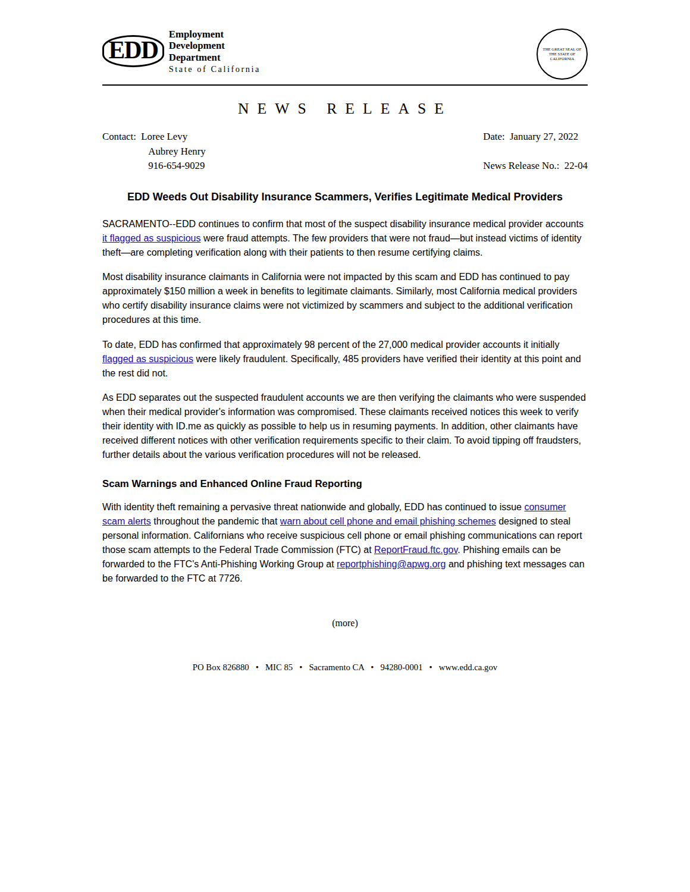EDD Employment
Development
Department State of California
THE GREAT SEAL OF THE STATE OF CALIFORNIA
NEWS RELEASE
Contact: Loree Levy
Aubrey Henry
916-654-9029
Date: January 27, 2022
News Release No.: 22-04
EDD Weeds Out Disability Insurance Scammers, Verifies Legitimate Medical Providers
SACRAMENTO--EDD continues to confirm that most of the suspect disability insurance medical provider accounts it flagged as suspicious were fraud attempts. The few providers that were not fraud—but instead victims of identity theft—are completing verification along with their patients to then resume certifying claims.
Most disability insurance claimants in California were not impacted by this scam and EDD has continued to pay approximately $150 million a week in benefits to legitimate claimants. Similarly, most California medical providers who certify disability insurance claims were not victimized by scammers and subject to the additional verification procedures at this time.
To date, EDD has confirmed that approximately 98 percent of the 27,000 medical provider accounts it initially flagged as suspicious were likely fraudulent. Specifically, 485 providers have verified their identity at this point and the rest did not.
As EDD separates out the suspected fraudulent accounts we are then verifying the claimants who were suspended when their medical provider's information was compromised. These claimants received notices this week to verify their identity with ID.me as quickly as possible to help us in resuming payments. In addition, other claimants have received different notices with other verification requirements specific to their claim. To avoid tipping off fraudsters, further details about the various verification procedures will not be released.
Scam Warnings and Enhanced Online Fraud Reporting
With identity theft remaining a pervasive threat nationwide and globally, EDD has continued to issue consumer scam alerts throughout the pandemic that warn about cell phone and email phishing schemes designed to steal personal information. Californians who receive suspicious cell phone or email phishing communications can report those scam attempts to the Federal Trade Commission (FTC) at ReportFraud.ftc.gov. Phishing emails can be forwarded to the FTC's Anti-Phishing Working Group at reportphishing@apwg.org and phishing text messages can be forwarded to the FTC at 7726.
(more)
PO Box 826880 • MIC 85 • Sacramento CA • 94280-0001 • www.edd.ca.gov